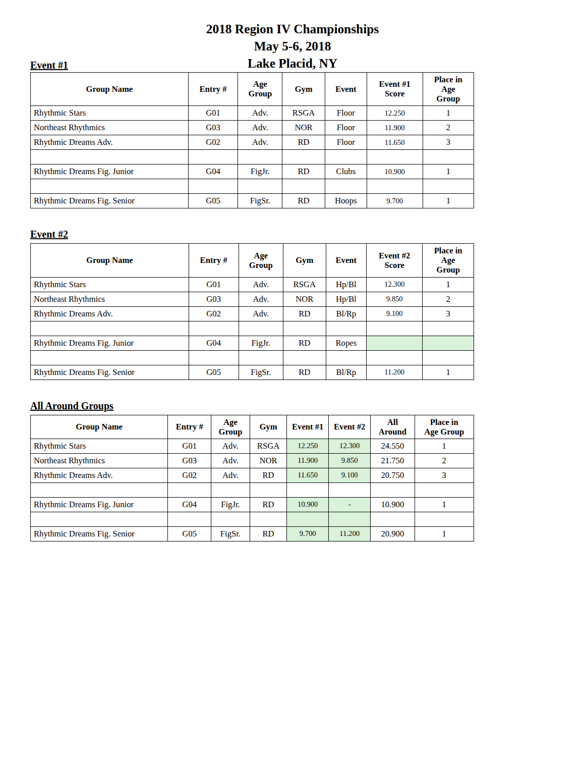2018 Region IV Championships
May 5-6, 2018
Lake Placid, NY
Event #1
| Group Name | Entry # | Age Group | Gym | Event | Event #1 Score | Place in Age Group |
| --- | --- | --- | --- | --- | --- | --- |
| Rhythmic Stars | G01 | Adv. | RSGA | Floor | 12.250 | 1 |
| Northeast Rhythmics | G03 | Adv. | NOR | Floor | 11.900 | 2 |
| Rhythmic Dreams Adv. | G02 | Adv. | RD | Floor | 11.650 | 3 |
| Rhythmic Dreams Fig. Junior | G04 | FigJr. | RD | Clubs | 10.900 | 1 |
| Rhythmic Dreams Fig. Senior | G05 | FigSr. | RD | Hoops | 9.700 | 1 |
Event #2
| Group Name | Entry # | Age Group | Gym | Event | Event #2 Score | Place in Age Group |
| --- | --- | --- | --- | --- | --- | --- |
| Rhythmic Stars | G01 | Adv. | RSGA | Hp/Bl | 12.300 | 1 |
| Northeast Rhythmics | G03 | Adv. | NOR | Hp/Bl | 9.850 | 2 |
| Rhythmic Dreams Adv. | G02 | Adv. | RD | Bl/Rp | 9.100 | 3 |
| Rhythmic Dreams Fig. Junior | G04 | FigJr. | RD | Ropes | | |
| Rhythmic Dreams Fig. Senior | G05 | FigSr. | RD | Bl/Rp | 11.200 | 1 |
All Around Groups
| Group Name | Entry # | Age Group | Gym | Event #1 | Event #2 | All Around | Place in Age Group |
| --- | --- | --- | --- | --- | --- | --- | --- |
| Rhythmic Stars | G01 | Adv. | RSGA | 12.250 | 12.300 | 24.550 | 1 |
| Northeast Rhythmics | G03 | Adv. | NOR | 11.900 | 9.850 | 21.750 | 2 |
| Rhythmic Dreams Adv. | G02 | Adv. | RD | 11.650 | 9.100 | 20.750 | 3 |
| Rhythmic Dreams Fig. Junior | G04 | FigJr. | RD | 10.900 | - | 10.900 | 1 |
| Rhythmic Dreams Fig. Senior | G05 | FigSr. | RD | 9.700 | 11.200 | 20.900 | 1 |